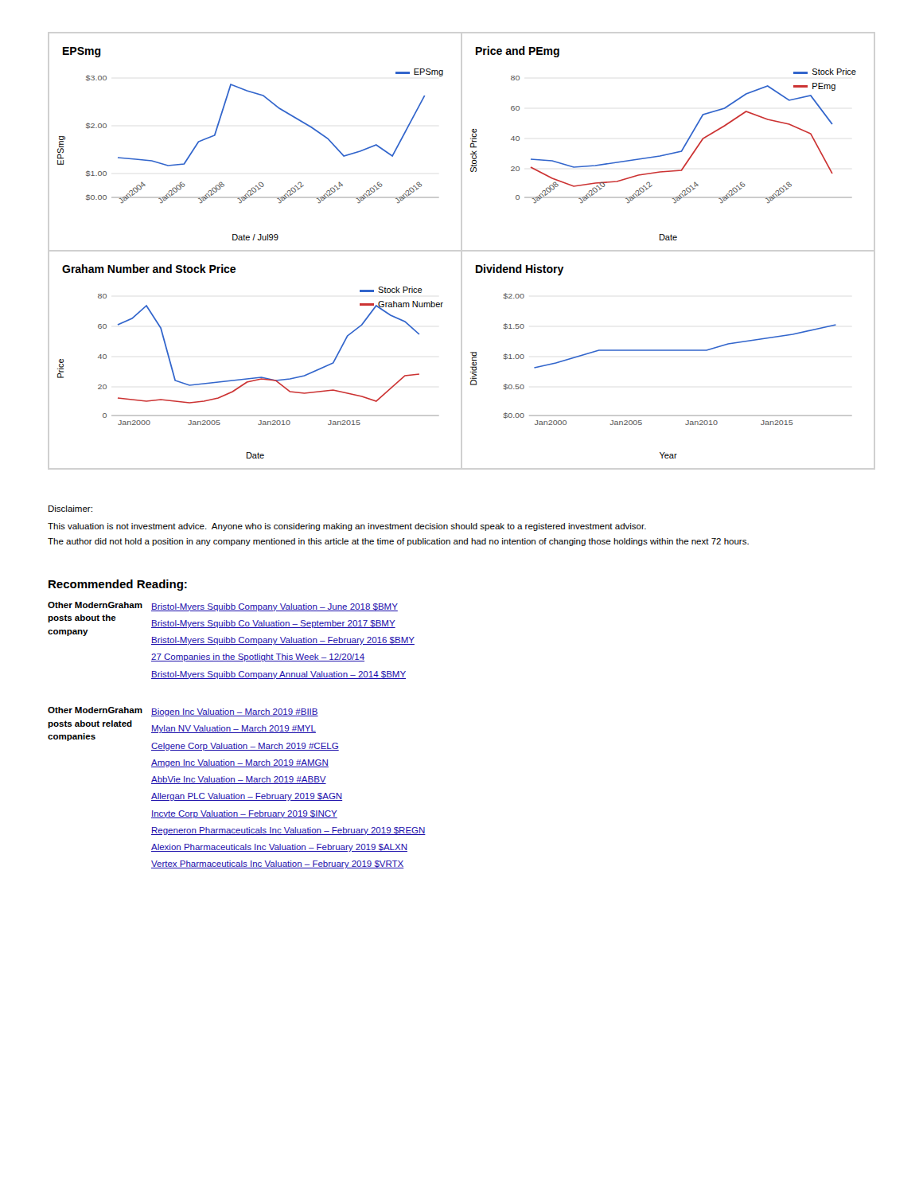EPSmg
EPSmg
$3.00 $2.00 $1.00 $0.00 Jan2004 Jan2006 Jan2008 Jan2010 Jan2012 Jan2014 Jan2016 Jan2018
EPSmg
Date / Jul99
Price and PEmg
Stock Price
PEmg
80 60 40 20 0 Jan2008 Jan2010 Jan2012 Jan2014 Jan2016 Jan2018
Stock Price
Date
Graham Number and Stock Price
Stock Price
Graham Number
80 60 40 20 0 Jan2000 Jan2005 Jan2010 Jan2015
Price
Date
Dividend History
$2.00 $1.50 $1.00 $0.50 $0.00 Jan2000 Jan2005 Jan2010 Jan2015
Dividend
Year
Disclaimer:
This valuation is not investment advice. Anyone who is considering making an investment decision should speak to a registered investment advisor.
The author did not hold a position in any company mentioned in this article at the time of publication and had no intention of changing those holdings within the next 72 hours.
Recommended Reading:
| Other ModernGraham posts about the company | Bristol-Myers Squibb Company Valuation – June 2018 $BMY Bristol-Myers Squibb Co Valuation – September 2017 $BMY Bristol-Myers Squibb Company Valuation – February 2016 $BMY 27 Companies in the Spotlight This Week – 12/20/14 Bristol-Myers Squibb Company Annual Valuation – 2014 $BMY |
| Other ModernGraham posts about related companies | Biogen Inc Valuation – March 2019 #BIIB Mylan NV Valuation – March 2019 #MYL Celgene Corp Valuation – March 2019 #CELG Amgen Inc Valuation – March 2019 #AMGN AbbVie Inc Valuation – March 2019 #ABBV Allergan PLC Valuation – February 2019 $AGN Incyte Corp Valuation – February 2019 $INCY Regeneron Pharmaceuticals Inc Valuation – February 2019 $REGN Alexion Pharmaceuticals Inc Valuation – February 2019 $ALXN Vertex Pharmaceuticals Inc Valuation – February 2019 $VRTX |